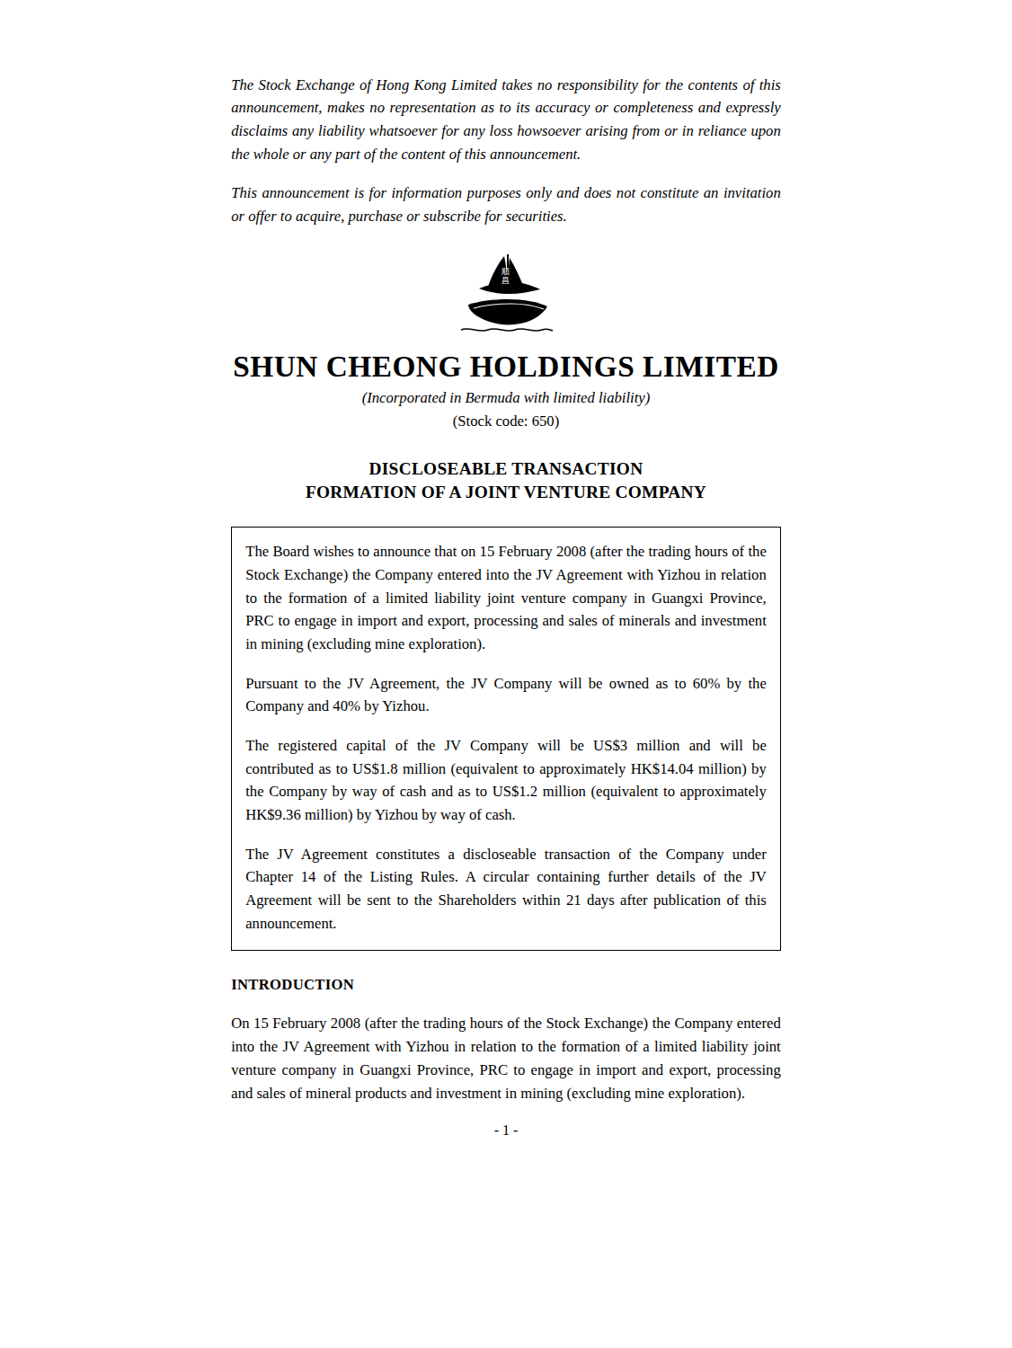The Stock Exchange of Hong Kong Limited takes no responsibility for the contents of this announcement, makes no representation as to its accuracy or completeness and expressly disclaims any liability whatsoever for any loss howsoever arising from or in reliance upon the whole or any part of the content of this announcement.
This announcement is for information purposes only and does not constitute an invitation or offer to acquire, purchase or subscribe for securities.
順 昌
SHUN CHEONG HOLDINGS LIMITED
(Incorporated in Bermuda with limited liability)
(Stock code: 650)
DISCLOSEABLE TRANSACTION
FORMATION OF A JOINT VENTURE COMPANY
The Board wishes to announce that on 15 February 2008 (after the trading hours of the Stock Exchange) the Company entered into the JV Agreement with Yizhou in relation to the formation of a limited liability joint venture company in Guangxi Province, PRC to engage in import and export, processing and sales of minerals and investment in mining (excluding mine exploration).
Pursuant to the JV Agreement, the JV Company will be owned as to 60% by the Company and 40% by Yizhou.
The registered capital of the JV Company will be US$3 million and will be contributed as to US$1.8 million (equivalent to approximately HK$14.04 million) by the Company by way of cash and as to US$1.2 million (equivalent to approximately HK$9.36 million) by Yizhou by way of cash.
The JV Agreement constitutes a discloseable transaction of the Company under Chapter 14 of the Listing Rules. A circular containing further details of the JV Agreement will be sent to the Shareholders within 21 days after publication of this announcement.
INTRODUCTION
On 15 February 2008 (after the trading hours of the Stock Exchange) the Company entered into the JV Agreement with Yizhou in relation to the formation of a limited liability joint venture company in Guangxi Province, PRC to engage in import and export, processing and sales of mineral products and investment in mining (excluding mine exploration).
- 1 -